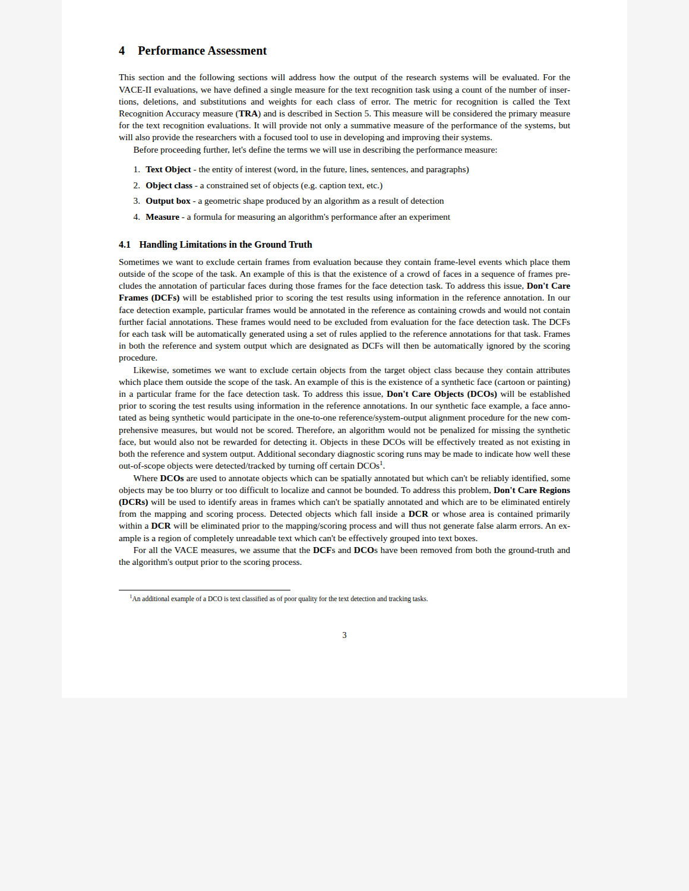4 Performance Assessment
This section and the following sections will address how the output of the research systems will be evaluated. For the VACE-II evaluations, we have defined a single measure for the text recognition task using a count of the number of insertions, deletions, and substitutions and weights for each class of error. The metric for recognition is called the Text Recognition Accuracy measure (TRA) and is described in Section 5. This measure will be considered the primary measure for the text recognition evaluations. It will provide not only a summative measure of the performance of the systems, but will also provide the researchers with a focused tool to use in developing and improving their systems.
Before proceeding further, let's define the terms we will use in describing the performance measure:
Text Object - the entity of interest (word, in the future, lines, sentences, and paragraphs)
Object class - a constrained set of objects (e.g. caption text, etc.)
Output box - a geometric shape produced by an algorithm as a result of detection
Measure - a formula for measuring an algorithm's performance after an experiment
4.1 Handling Limitations in the Ground Truth
Sometimes we want to exclude certain frames from evaluation because they contain frame-level events which place them outside of the scope of the task. An example of this is that the existence of a crowd of faces in a sequence of frames precludes the annotation of particular faces during those frames for the face detection task. To address this issue, Don't Care Frames (DCFs) will be established prior to scoring the test results using information in the reference annotation. In our face detection example, particular frames would be annotated in the reference as containing crowds and would not contain further facial annotations. These frames would need to be excluded from evaluation for the face detection task. The DCFs for each task will be automatically generated using a set of rules applied to the reference annotations for that task. Frames in both the reference and system output which are designated as DCFs will then be automatically ignored by the scoring procedure.
Likewise, sometimes we want to exclude certain objects from the target object class because they contain attributes which place them outside the scope of the task. An example of this is the existence of a synthetic face (cartoon or painting) in a particular frame for the face detection task. To address this issue, Don't Care Objects (DCOs) will be established prior to scoring the test results using information in the reference annotations. In our synthetic face example, a face annotated as being synthetic would participate in the one-to-one reference/system-output alignment procedure for the new comprehensive measures, but would not be scored. Therefore, an algorithm would not be penalized for missing the synthetic face, but would also not be rewarded for detecting it. Objects in these DCOs will be effectively treated as not existing in both the reference and system output. Additional secondary diagnostic scoring runs may be made to indicate how well these out-of-scope objects were detected/tracked by turning off certain DCOs1.
Where DCOs are used to annotate objects which can be spatially annotated but which can't be reliably identified, some objects may be too blurry or too difficult to localize and cannot be bounded. To address this problem, Don't Care Regions (DCRs) will be used to identify areas in frames which can't be spatially annotated and which are to be eliminated entirely from the mapping and scoring process. Detected objects which fall inside a DCR or whose area is contained primarily within a DCR will be eliminated prior to the mapping/scoring process and will thus not generate false alarm errors. An example is a region of completely unreadable text which can't be effectively grouped into text boxes.
For all the VACE measures, we assume that the DCFs and DCOs have been removed from both the ground-truth and the algorithm's output prior to the scoring process.
1An additional example of a DCO is text classified as of poor quality for the text detection and tracking tasks.
3